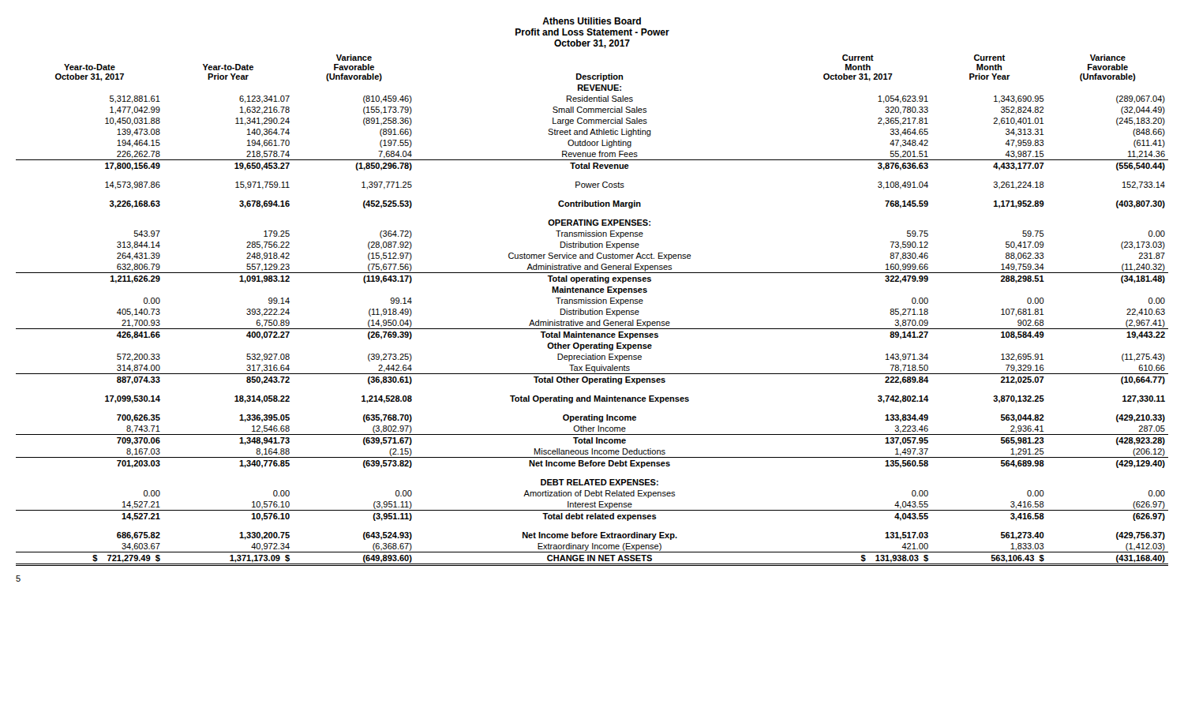Athens Utilities Board Profit and Loss Statement - Power October 31, 2017
| Year-to-Date October 31, 2017 | Year-to-Date Prior Year | Variance Favorable (Unfavorable) | Description | Current Month October 31, 2017 | Current Month Prior Year | Variance Favorable (Unfavorable) |
| --- | --- | --- | --- | --- | --- | --- |
| | REVENUE: | |
| 5,312,881.61 | 6,123,341.07 | (810,459.46) | Residential Sales | 1,054,623.91 | 1,343,690.95 | (289,067.04) |
| 1,477,042.99 | 1,632,216.78 | (155,173.79) | Small Commercial Sales | 320,780.33 | 352,824.82 | (32,044.49) |
| 10,450,031.88 | 11,341,290.24 | (891,258.36) | Large Commercial Sales | 2,365,217.81 | 2,610,401.01 | (245,183.20) |
| 139,473.08 | 140,364.74 | (891.66) | Street and Athletic Lighting | 33,464.65 | 34,313.31 | (848.66) |
| 194,464.15 | 194,661.70 | (197.55) | Outdoor Lighting | 47,348.42 | 47,959.83 | (611.41) |
| 226,262.78 | 218,578.74 | 7,684.04 | Revenue from Fees | 55,201.51 | 43,987.15 | 11,214.36 |
| 17,800,156.49 | 19,650,453.27 | (1,850,296.78) | Total Revenue | 3,876,636.63 | 4,433,177.07 | (556,540.44) |
| 14,573,987.86 | 15,971,759.11 | 1,397,771.25 | Power Costs | 3,108,491.04 | 3,261,224.18 | 152,733.14 |
| 3,226,168.63 | 3,678,694.16 | (452,525.53) | Contribution Margin | 768,145.59 | 1,171,952.89 | (403,807.30) |
| | OPERATING EXPENSES: | |
| 543.97 | 179.25 | (364.72) | Transmission Expense | 59.75 | 59.75 | 0.00 |
| 313,844.14 | 285,756.22 | (28,087.92) | Distribution Expense | 73,590.12 | 50,417.09 | (23,173.03) |
| 264,431.39 | 248,918.42 | (15,512.97) | Customer Service and Customer Acct. Expense | 87,830.46 | 88,062.33 | 231.87 |
| 632,806.79 | 557,129.23 | (75,677.56) | Administrative and General Expenses | 160,999.66 | 149,759.34 | (11,240.32) |
| 1,211,626.29 | 1,091,983.12 | (119,643.17) | Total operating expenses | 322,479.99 | 288,298.51 | (34,181.48) |
| | Maintenance Expenses | |
| 0.00 | 99.14 | 99.14 | Transmission Expense | 0.00 | 0.00 | 0.00 |
| 405,140.73 | 393,222.24 | (11,918.49) | Distribution Expense | 85,271.18 | 107,681.81 | 22,410.63 |
| 21,700.93 | 6,750.89 | (14,950.04) | Administrative and General Expense | 3,870.09 | 902.68 | (2,967.41) |
| 426,841.66 | 400,072.27 | (26,769.39) | Total Maintenance Expenses | 89,141.27 | 108,584.49 | 19,443.22 |
| | Other Operating Expense | |
| 572,200.33 | 532,927.08 | (39,273.25) | Depreciation Expense | 143,971.34 | 132,695.91 | (11,275.43) |
| 314,874.00 | 317,316.64 | 2,442.64 | Tax Equivalents | 78,718.50 | 79,329.16 | 610.66 |
| 887,074.33 | 850,243.72 | (36,830.61) | Total Other Operating Expenses | 222,689.84 | 212,025.07 | (10,664.77) |
| 17,099,530.14 | 18,314,058.22 | 1,214,528.08 | Total Operating and Maintenance Expenses | 3,742,802.14 | 3,870,132.25 | 127,330.11 |
| 700,626.35 | 1,336,395.05 | (635,768.70) | Operating Income | 133,834.49 | 563,044.82 | (429,210.33) |
| 8,743.71 | 12,546.68 | (3,802.97) | Other Income | 3,223.46 | 2,936.41 | 287.05 |
| 709,370.06 | 1,348,941.73 | (639,571.67) | Total Income | 137,057.95 | 565,981.23 | (428,923.28) |
| 8,167.03 | 8,164.88 | (2.15) | Miscellaneous Income Deductions | 1,497.37 | 1,291.25 | (206.12) |
| 701,203.03 | 1,340,776.85 | (639,573.82) | Net Income Before Debt Expenses | 135,560.58 | 564,689.98 | (429,129.40) |
| | DEBT RELATED EXPENSES: | |
| 0.00 | 0.00 | 0.00 | Amortization of Debt Related Expenses | 0.00 | 0.00 | 0.00 |
| 14,527.21 | 10,576.10 | (3,951.11) | Interest Expense | 4,043.55 | 3,416.58 | (626.97) |
| 14,527.21 | 10,576.10 | (3,951.11) | Total debt related expenses | 4,043.55 | 3,416.58 | (626.97) |
| 686,675.82 | 1,330,200.75 | (643,524.93) | Net Income before Extraordinary Exp. | 131,517.03 | 561,273.40 | (429,756.37) |
| 34,603.67 | 40,972.34 | (6,368.67) | Extraordinary Income (Expense) | 421.00 | 1,833.03 | (1,412.03) |
| $ 721,279.49 $ | 1,371,173.09 $ | (649,893.60) | CHANGE IN NET ASSETS | $ 131,938.03 $ | 563,106.43 $ | (431,168.40) |
5